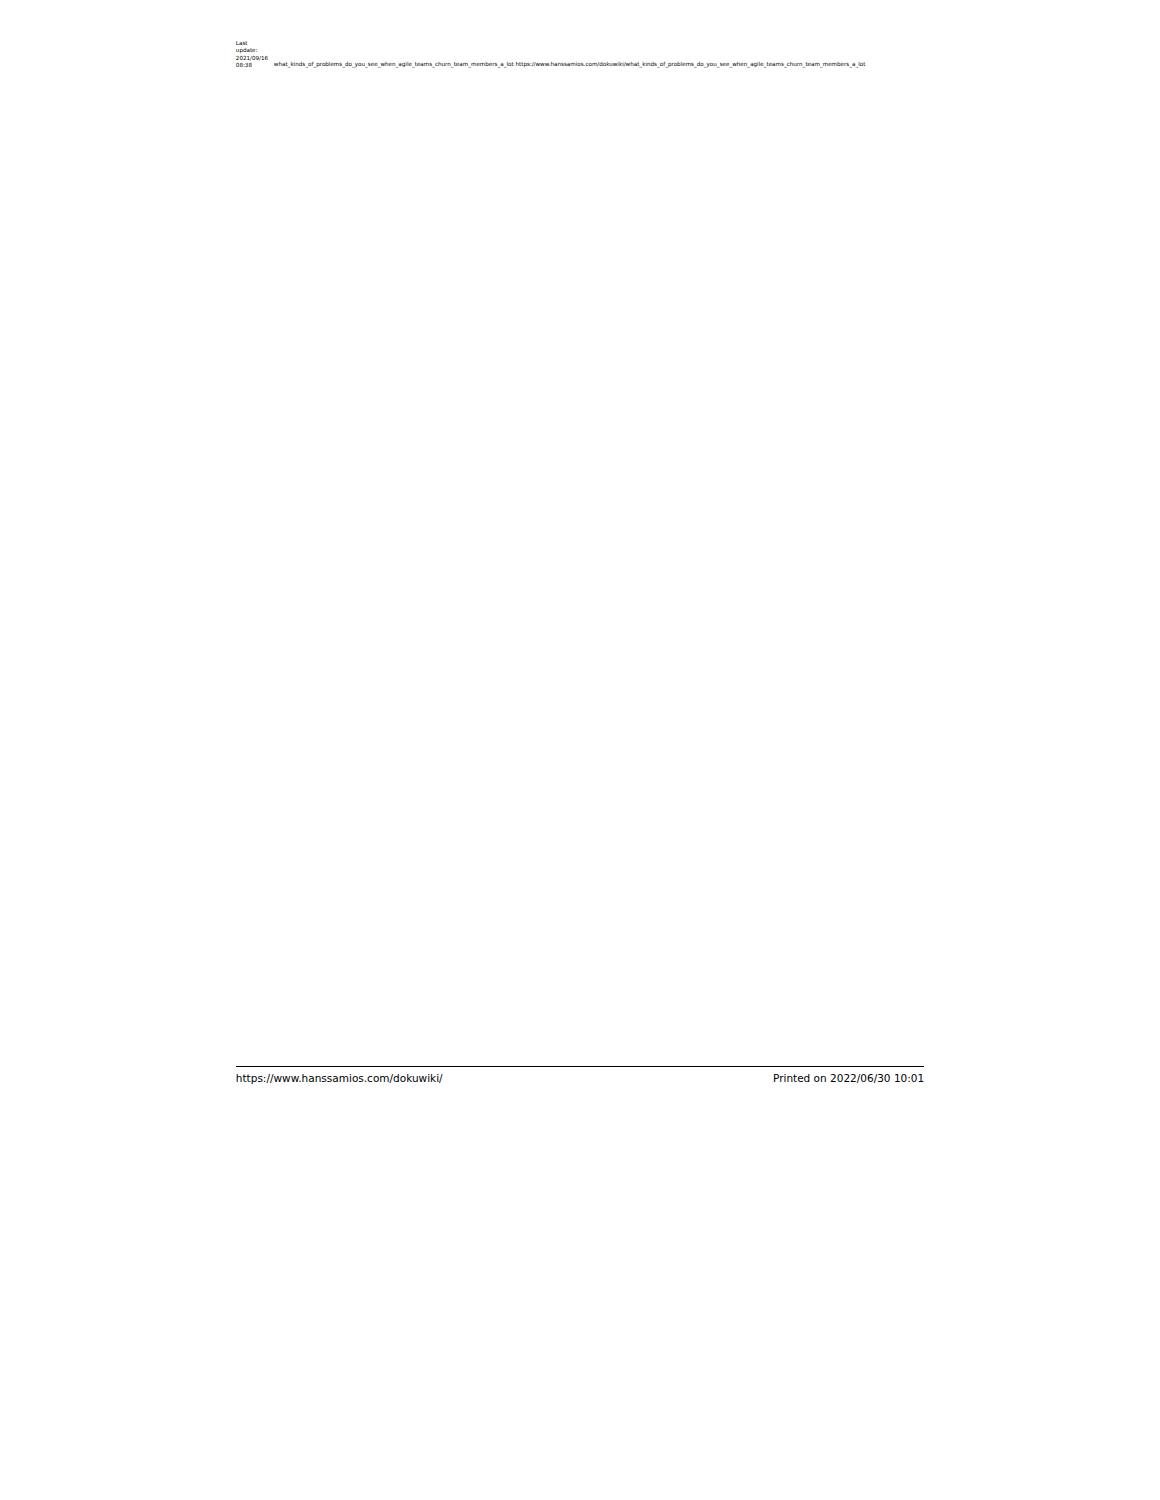Last
update:
2021/09/16
08:38
what_kinds_of_problems_do_you_see_when_agile_teams_churn_team_members_a_lot https://www.hanssamios.com/dokuwiki/what_kinds_of_problems_do_you_see_when_agile_teams_churn_team_members_a_lot
https://www.hanssamios.com/dokuwiki/
Printed on 2022/06/30 10:01